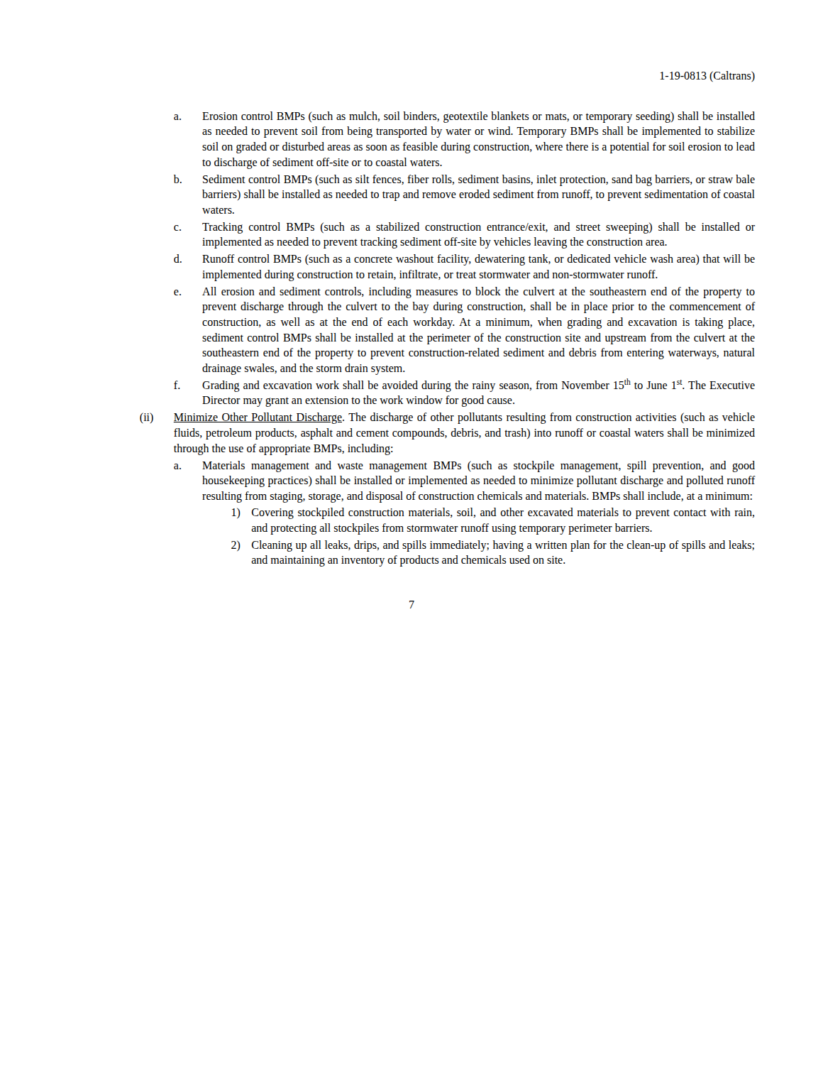1-19-0813 (Caltrans)
a.
Erosion control BMPs (such as mulch, soil binders, geotextile blankets or mats, or temporary seeding) shall be installed as needed to prevent soil from being transported by water or wind. Temporary BMPs shall be implemented to stabilize soil on graded or disturbed areas as soon as feasible during construction, where there is a potential for soil erosion to lead to discharge of sediment off-site or to coastal waters.
b.
Sediment control BMPs (such as silt fences, fiber rolls, sediment basins, inlet protection, sand bag barriers, or straw bale barriers) shall be installed as needed to trap and remove eroded sediment from runoff, to prevent sedimentation of coastal waters.
c.
Tracking control BMPs (such as a stabilized construction entrance/exit, and street sweeping) shall be installed or implemented as needed to prevent tracking sediment off-site by vehicles leaving the construction area.
d.
Runoff control BMPs (such as a concrete washout facility, dewatering tank, or dedicated vehicle wash area) that will be implemented during construction to retain, infiltrate, or treat stormwater and non-stormwater runoff.
e.
All erosion and sediment controls, including measures to block the culvert at the southeastern end of the property to prevent discharge through the culvert to the bay during construction, shall be in place prior to the commencement of construction, as well as at the end of each workday. At a minimum, when grading and excavation is taking place, sediment control BMPs shall be installed at the perimeter of the construction site and upstream from the culvert at the southeastern end of the property to prevent construction-related sediment and debris from entering waterways, natural drainage swales, and the storm drain system.
f.
Grading and excavation work shall be avoided during the rainy season, from November 15th to June 1st. The Executive Director may grant an extension to the work window for good cause.
(ii)
Minimize Other Pollutant Discharge. The discharge of other pollutants resulting from construction activities (such as vehicle fluids, petroleum products, asphalt and cement compounds, debris, and trash) into runoff or coastal waters shall be minimized through the use of appropriate BMPs, including:
a.
Materials management and waste management BMPs (such as stockpile management, spill prevention, and good housekeeping practices) shall be installed or implemented as needed to minimize pollutant discharge and polluted runoff resulting from staging, storage, and disposal of construction chemicals and materials. BMPs shall include, at a minimum:
1)
Covering stockpiled construction materials, soil, and other excavated materials to prevent contact with rain, and protecting all stockpiles from stormwater runoff using temporary perimeter barriers.
2)
Cleaning up all leaks, drips, and spills immediately; having a written plan for the clean-up of spills and leaks; and maintaining an inventory of products and chemicals used on site.
7